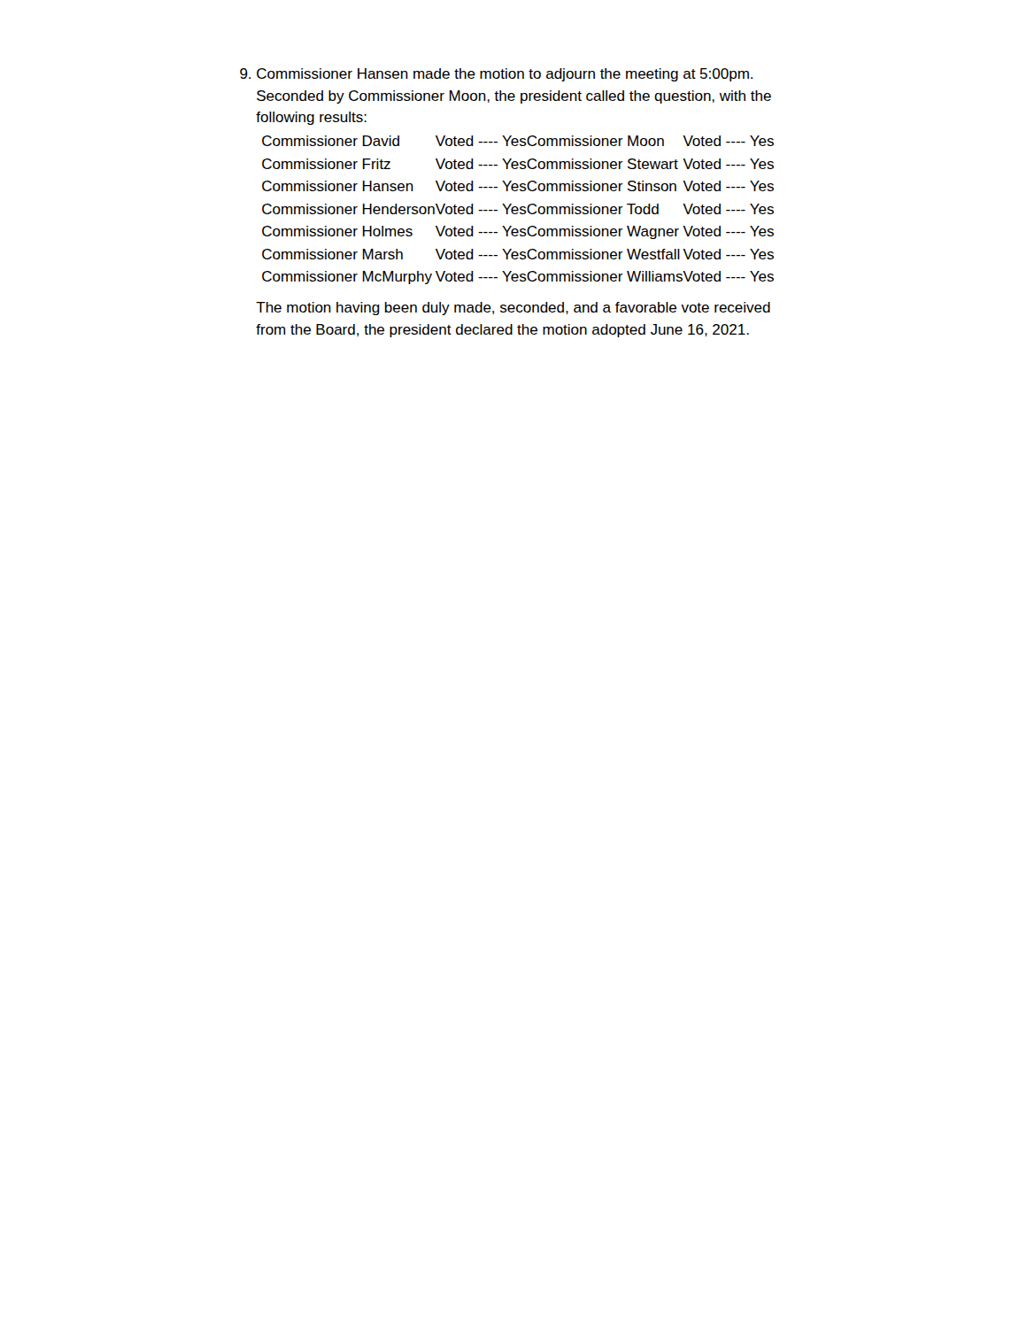Commissioner Hansen made the motion to adjourn the meeting at 5:00pm. Seconded by Commissioner Moon, the president called the question, with the following results:
| Commissioner David | Voted ---- Yes | Commissioner Moon | Voted ---- Yes |
| Commissioner Fritz | Voted ---- Yes | Commissioner Stewart | Voted ---- Yes |
| Commissioner Hansen | Voted ---- Yes | Commissioner Stinson | Voted ---- Yes |
| Commissioner Henderson | Voted ---- Yes | Commissioner Todd | Voted ---- Yes |
| Commissioner Holmes | Voted ---- Yes | Commissioner Wagner | Voted ---- Yes |
| Commissioner Marsh | Voted ---- Yes | Commissioner Westfall | Voted ---- Yes |
| Commissioner McMurphy | Voted ---- Yes | Commissioner Williams | Voted ---- Yes |
The motion having been duly made, seconded, and a favorable vote received from the Board, the president declared the motion adopted June 16, 2021.